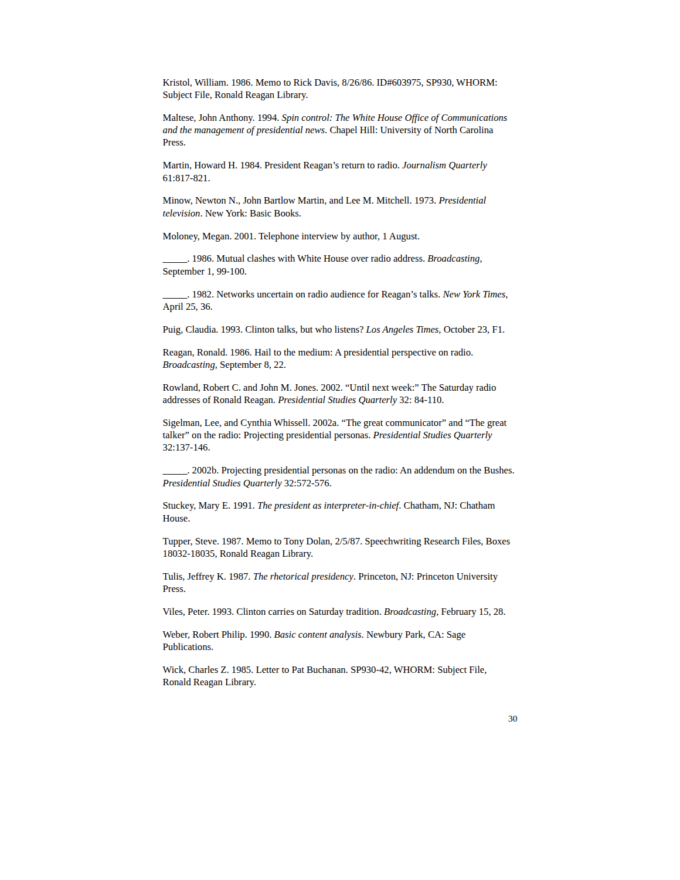Kristol, William. 1986. Memo to Rick Davis, 8/26/86. ID#603975, SP930, WHORM: Subject File, Ronald Reagan Library.
Maltese, John Anthony. 1994. Spin control: The White House Office of Communications and the management of presidential news. Chapel Hill: University of North Carolina Press.
Martin, Howard H. 1984. President Reagan’s return to radio. Journalism Quarterly 61:817-821.
Minow, Newton N., John Bartlow Martin, and Lee M. Mitchell. 1973. Presidential television. New York: Basic Books.
Moloney, Megan. 2001. Telephone interview by author, 1 August.
_____. 1986. Mutual clashes with White House over radio address. Broadcasting, September 1, 99-100.
_____. 1982. Networks uncertain on radio audience for Reagan’s talks. New York Times, April 25, 36.
Puig, Claudia. 1993. Clinton talks, but who listens? Los Angeles Times, October 23, F1.
Reagan, Ronald. 1986. Hail to the medium: A presidential perspective on radio. Broadcasting, September 8, 22.
Rowland, Robert C. and John M. Jones. 2002. “Until next week:” The Saturday radio addresses of Ronald Reagan. Presidential Studies Quarterly 32: 84-110.
Sigelman, Lee, and Cynthia Whissell. 2002a. “The great communicator” and “The great talker” on the radio: Projecting presidential personas. Presidential Studies Quarterly 32:137-146.
_____. 2002b. Projecting presidential personas on the radio: An addendum on the Bushes. Presidential Studies Quarterly 32:572-576.
Stuckey, Mary E. 1991. The president as interpreter-in-chief. Chatham, NJ: Chatham House.
Tupper, Steve. 1987. Memo to Tony Dolan, 2/5/87. Speechwriting Research Files, Boxes 18032-18035, Ronald Reagan Library.
Tulis, Jeffrey K. 1987. The rhetorical presidency. Princeton, NJ: Princeton University Press.
Viles, Peter. 1993. Clinton carries on Saturday tradition. Broadcasting, February 15, 28.
Weber, Robert Philip. 1990. Basic content analysis. Newbury Park, CA: Sage Publications.
Wick, Charles Z. 1985. Letter to Pat Buchanan. SP930-42, WHORM: Subject File, Ronald Reagan Library.
30